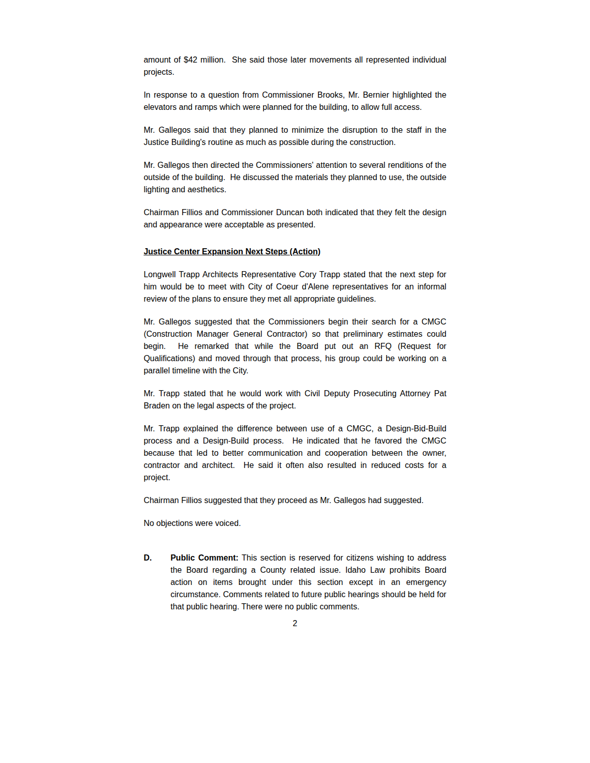amount of $42 million. She said those later movements all represented individual projects.
In response to a question from Commissioner Brooks, Mr. Bernier highlighted the elevators and ramps which were planned for the building, to allow full access.
Mr. Gallegos said that they planned to minimize the disruption to the staff in the Justice Building's routine as much as possible during the construction.
Mr. Gallegos then directed the Commissioners' attention to several renditions of the outside of the building. He discussed the materials they planned to use, the outside lighting and aesthetics.
Chairman Fillios and Commissioner Duncan both indicated that they felt the design and appearance were acceptable as presented.
Justice Center Expansion Next Steps (Action)
Longwell Trapp Architects Representative Cory Trapp stated that the next step for him would be to meet with City of Coeur d'Alene representatives for an informal review of the plans to ensure they met all appropriate guidelines.
Mr. Gallegos suggested that the Commissioners begin their search for a CMGC (Construction Manager General Contractor) so that preliminary estimates could begin. He remarked that while the Board put out an RFQ (Request for Qualifications) and moved through that process, his group could be working on a parallel timeline with the City.
Mr. Trapp stated that he would work with Civil Deputy Prosecuting Attorney Pat Braden on the legal aspects of the project.
Mr. Trapp explained the difference between use of a CMGC, a Design-Bid-Build process and a Design-Build process. He indicated that he favored the CMGC because that led to better communication and cooperation between the owner, contractor and architect. He said it often also resulted in reduced costs for a project.
Chairman Fillios suggested that they proceed as Mr. Gallegos had suggested.
No objections were voiced.
D.
Public Comment: This section is reserved for citizens wishing to address the Board regarding a County related issue. Idaho Law prohibits Board action on items brought under this section except in an emergency circumstance. Comments related to future public hearings should be held for that public hearing. There were no public comments.
2